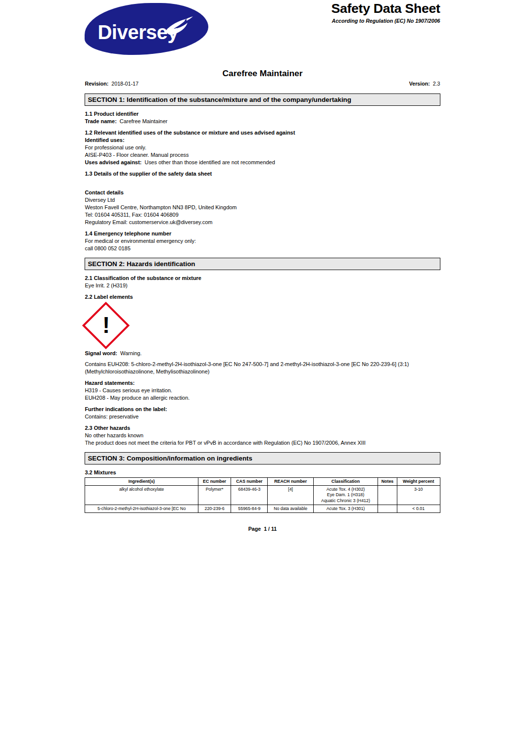TM Diversey
Safety Data Sheet
According to Regulation (EC) No 1907/2006
Carefree Maintainer
Revision: 2018-01-17
Version: 2.3
SECTION 1: Identification of the substance/mixture and of the company/undertaking
1.1 Product identifier
Trade name: Carefree Maintainer
1.2 Relevant identified uses of the substance or mixture and uses advised against
Identified uses:
For professional use only.
AISE-P403 - Floor cleaner. Manual process
Uses advised against: Uses other than those identified are not recommended
1.3 Details of the supplier of the safety data sheet
Contact details
Diversey Ltd
Weston Favell Centre, Northampton NN3 8PD, United Kingdom
Tel: 01604 405311, Fax: 01604 406809
Regulatory Email: customerservice.uk@diversey.com
1.4 Emergency telephone number
For medical or environmental emergency only:
call 0800 052 0185
SECTION 2: Hazards identification
2.1 Classification of the substance or mixture
Eye Irrit. 2 (H319)
2.2 Label elements
!
Signal word: Warning.
Contains EUH208: 5-chloro-2-methyl-2H-isothiazol-3-one [EC No 247-500-7] and 2-methyl-2H-isothiazol-3-one [EC No 220-239-6] (3:1)
(Methylchloroisothiazolinone, Methylisothiazolinone)
Hazard statements:
H319 - Causes serious eye irritation.
EUH208 - May produce an allergic reaction.
Further indications on the label:
Contains: preservative
2.3 Other hazards
No other hazards known
The product does not meet the criteria for PBT or vPvB in accordance with Regulation (EC) No 1907/2006, Annex XIII
SECTION 3: Composition/information on ingredients
3.2 Mixtures
| Ingredient(s) | EC number | CAS number | REACH number | Classification | Notes | Weight percent |
| --- | --- | --- | --- | --- | --- | --- |
| alkyl alcohol ethoxylate | Polymer* | 68439-46-3 | [4] | Acute Tox. 4 (H302) Eye Dam. 1 (H318) Aquatic Chronic 3 (H412) | | 3-10 |
| 5-chloro-2-methyl-2H-isothiazol-3-one [EC No | 220-239-6 | 55965-84-9 | No data available | Acute Tox. 3 (H301) | | < 0.01 |
Page 1 / 11